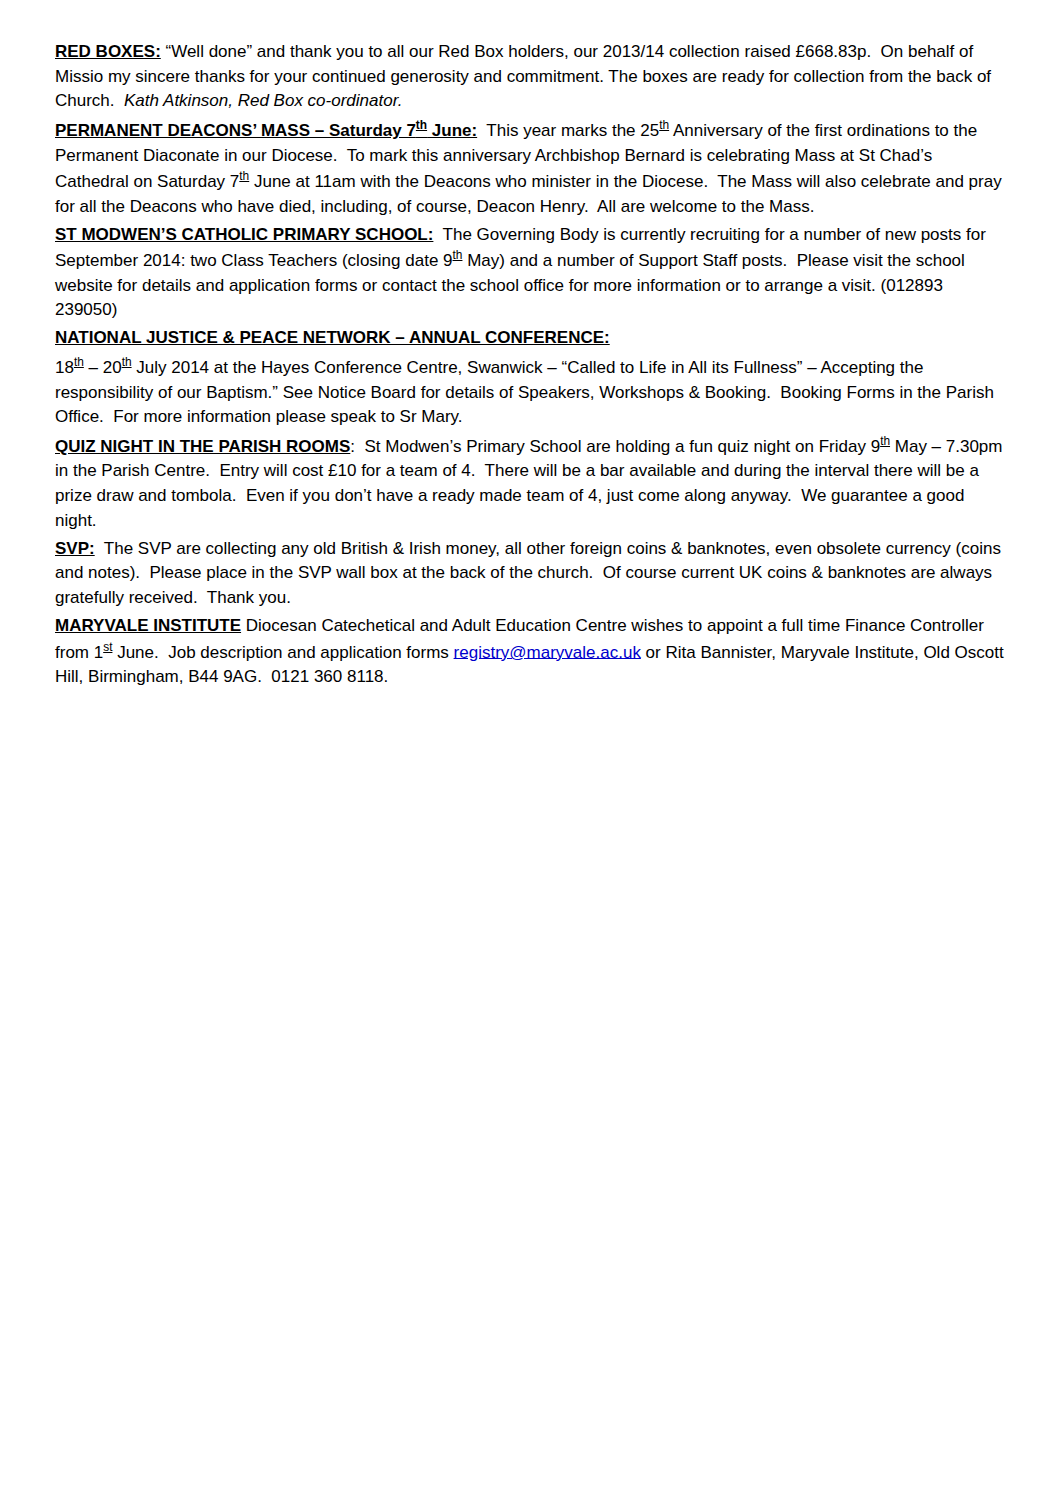RED BOXES: “Well done” and thank you to all our Red Box holders, our 2013/14 collection raised £668.83p. On behalf of Missio my sincere thanks for your continued generosity and commitment. The boxes are ready for collection from the back of Church. Kath Atkinson, Red Box co-ordinator.
PERMANENT DEACONS’ MASS – Saturday 7th June: This year marks the 25th Anniversary of the first ordinations to the Permanent Diaconate in our Diocese. To mark this anniversary Archbishop Bernard is celebrating Mass at St Chad’s Cathedral on Saturday 7th June at 11am with the Deacons who minister in the Diocese. The Mass will also celebrate and pray for all the Deacons who have died, including, of course, Deacon Henry. All are welcome to the Mass.
ST MODWEN’S CATHOLIC PRIMARY SCHOOL: The Governing Body is currently recruiting for a number of new posts for September 2014: two Class Teachers (closing date 9th May) and a number of Support Staff posts. Please visit the school website for details and application forms or contact the school office for more information or to arrange a visit. (012893 239050)
NATIONAL JUSTICE & PEACE NETWORK – ANNUAL CONFERENCE:
18th – 20th July 2014 at the Hayes Conference Centre, Swanwick – “Called to Life in All its Fullness” – Accepting the responsibility of our Baptism.” See Notice Board for details of Speakers, Workshops & Booking. Booking Forms in the Parish Office. For more information please speak to Sr Mary.
QUIZ NIGHT IN THE PARISH ROOMS: St Modwen’s Primary School are holding a fun quiz night on Friday 9th May – 7.30pm in the Parish Centre. Entry will cost £10 for a team of 4. There will be a bar available and during the interval there will be a prize draw and tombola. Even if you don’t have a ready made team of 4, just come along anyway. We guarantee a good night.
SVP: The SVP are collecting any old British & Irish money, all other foreign coins & banknotes, even obsolete currency (coins and notes). Please place in the SVP wall box at the back of the church. Of course current UK coins & banknotes are always gratefully received. Thank you.
MARYVALE INSTITUTE Diocesan Catechetical and Adult Education Centre wishes to appoint a full time Finance Controller from 1st June. Job description and application forms registry@maryvale.ac.uk or Rita Bannister, Maryvale Institute, Old Oscott Hill, Birmingham, B44 9AG. 0121 360 8118.